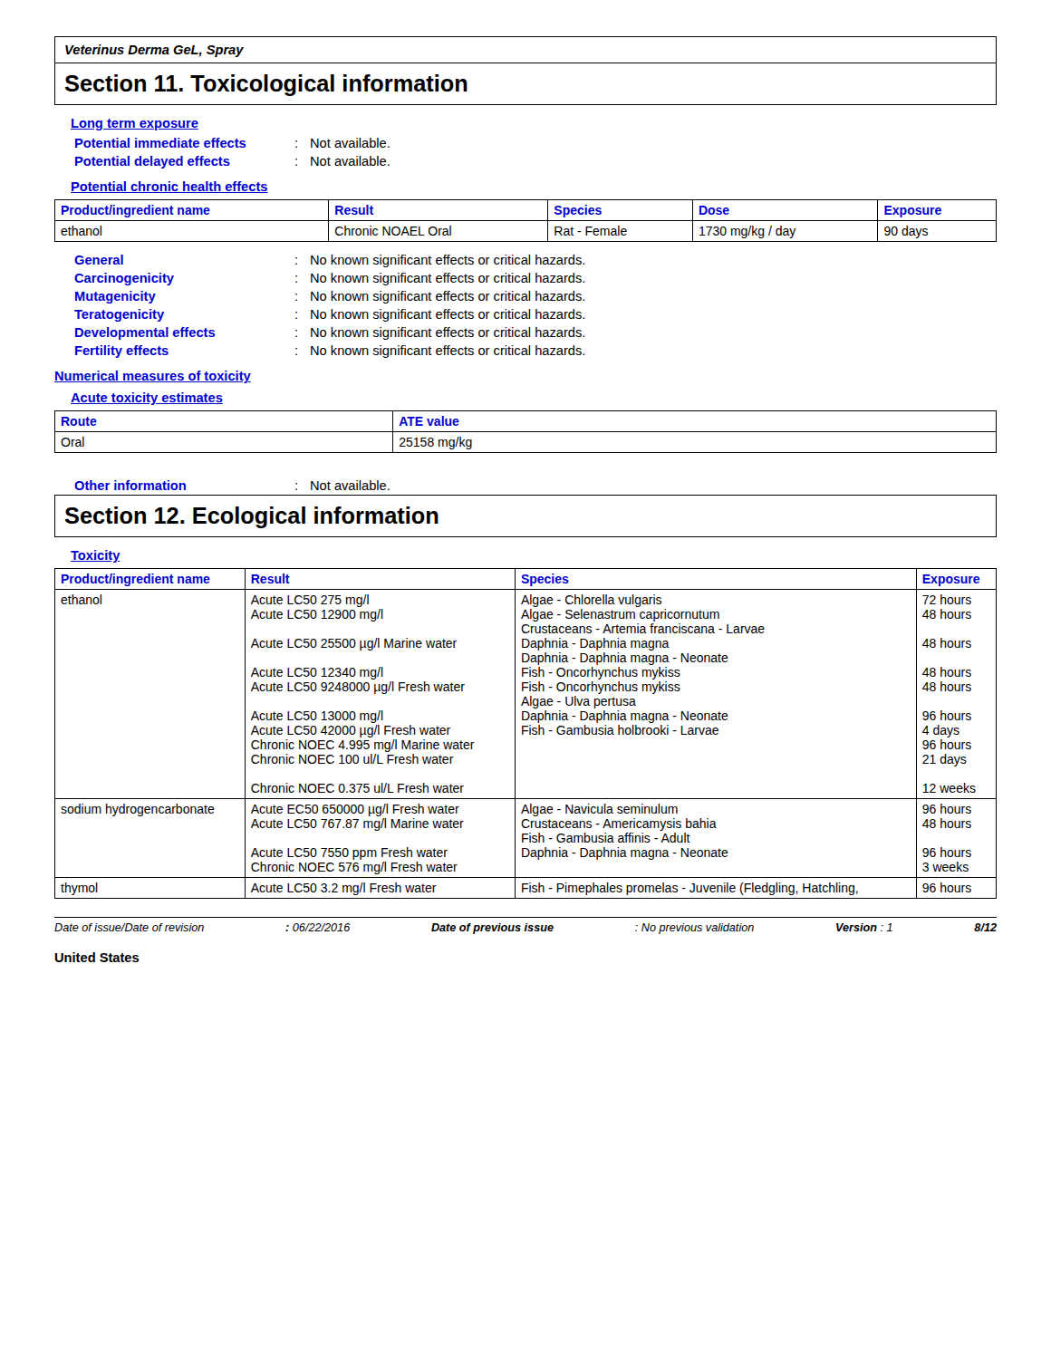Veterinus Derma GeL, Spray
Section 11. Toxicological information
Long term exposure
| Potential immediate effects | : | Not available. |
| Potential delayed effects | : | Not available. |
Potential chronic health effects
| Product/ingredient name | Result | Species | Dose | Exposure |
| --- | --- | --- | --- | --- |
| ethanol | Chronic NOAEL Oral | Rat - Female | 1730 mg/kg / day | 90 days |
| General | : | No known significant effects or critical hazards. |
| Carcinogenicity | : | No known significant effects or critical hazards. |
| Mutagenicity | : | No known significant effects or critical hazards. |
| Teratogenicity | : | No known significant effects or critical hazards. |
| Developmental effects | : | No known significant effects or critical hazards. |
| Fertility effects | : | No known significant effects or critical hazards. |
Numerical measures of toxicity
Acute toxicity estimates
| Route | ATE value |
| --- | --- |
| Oral | 25158 mg/kg |
| Other information | : | Not available. |
Section 12. Ecological information
Toxicity
| Product/ingredient name | Result | Species | Exposure |
| --- | --- | --- | --- |
| ethanol | Acute LC50 275 mg/l Acute LC50 12900 mg/l Acute LC50 25500 µg/l Marine water Acute LC50 12340 mg/l Acute LC50 9248000 µg/l Fresh water Acute LC50 13000 mg/l Acute LC50 42000 µg/l Fresh water Chronic NOEC 4.995 mg/l Marine water Chronic NOEC 100 ul/L Fresh water Chronic NOEC 0.375 ul/L Fresh water | Algae - Chlorella vulgaris Algae - Selenastrum capricornutum Crustaceans - Artemia franciscana - Larvae Daphnia - Daphnia magna Daphnia - Daphnia magna - Neonate Fish - Oncorhynchus mykiss Fish - Oncorhynchus mykiss Algae - Ulva pertusa Daphnia - Daphnia magna - Neonate Fish - Gambusia holbrooki - Larvae | 72 hours 48 hours 48 hours 48 hours 48 hours 96 hours 4 days 96 hours 21 days 12 weeks |
| sodium hydrogencarbonate | Acute EC50 650000 µg/l Fresh water Acute LC50 767.87 mg/l Marine water Acute LC50 7550 ppm Fresh water Chronic NOEC 576 mg/l Fresh water | Algae - Navicula seminulum Crustaceans - Americamysis bahia Fish - Gambusia affinis - Adult Daphnia - Daphnia magna - Neonate | 96 hours 48 hours 96 hours 3 weeks |
| thymol | Acute LC50 3.2 mg/l Fresh water | Fish - Pimephales promelas - Juvenile (Fledgling, Hatchling, | 96 hours |
Date of issue/Date of revision : 06/22/2016 Date of previous issue : No previous validation Version : 1 8/12
United States